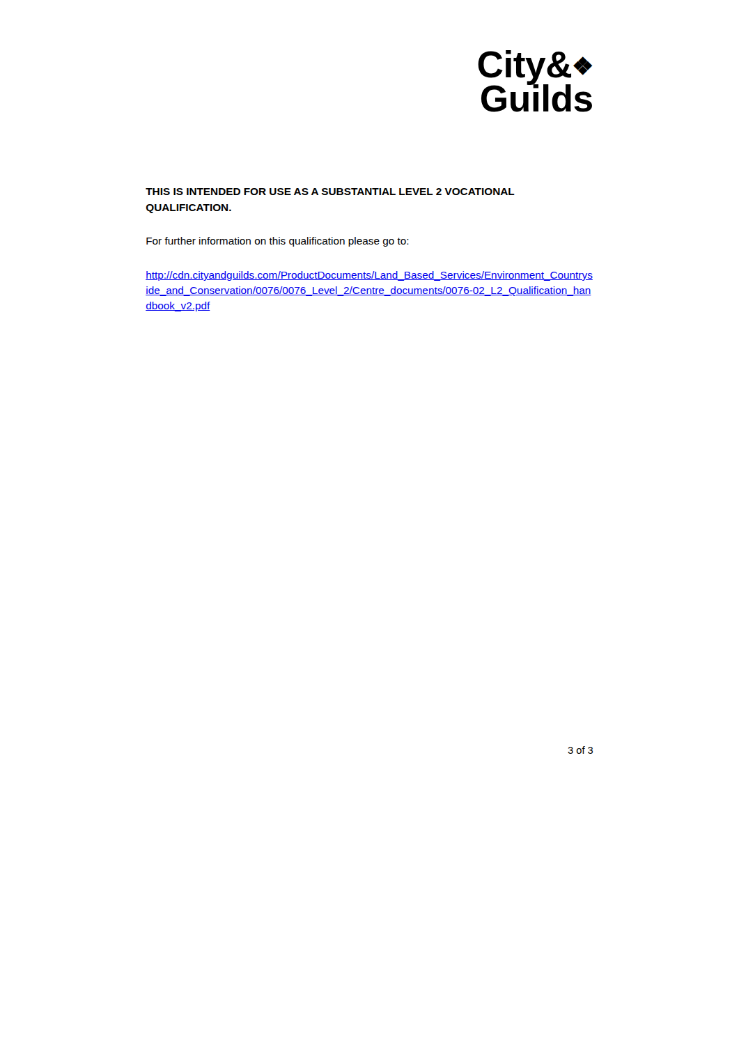City&❖
Guilds
This is intended for use as a substantial level 2 vocational qualification.
For further information on this qualification please go to:
http://cdn.cityandguilds.com/ProductDocuments/Land_Based_Services/Environment_Countryside_and_Conservation/0076/0076_Level_2/Centre_documents/0076-02_L2_Qualification_handbook_v2.pdf
3 of 3